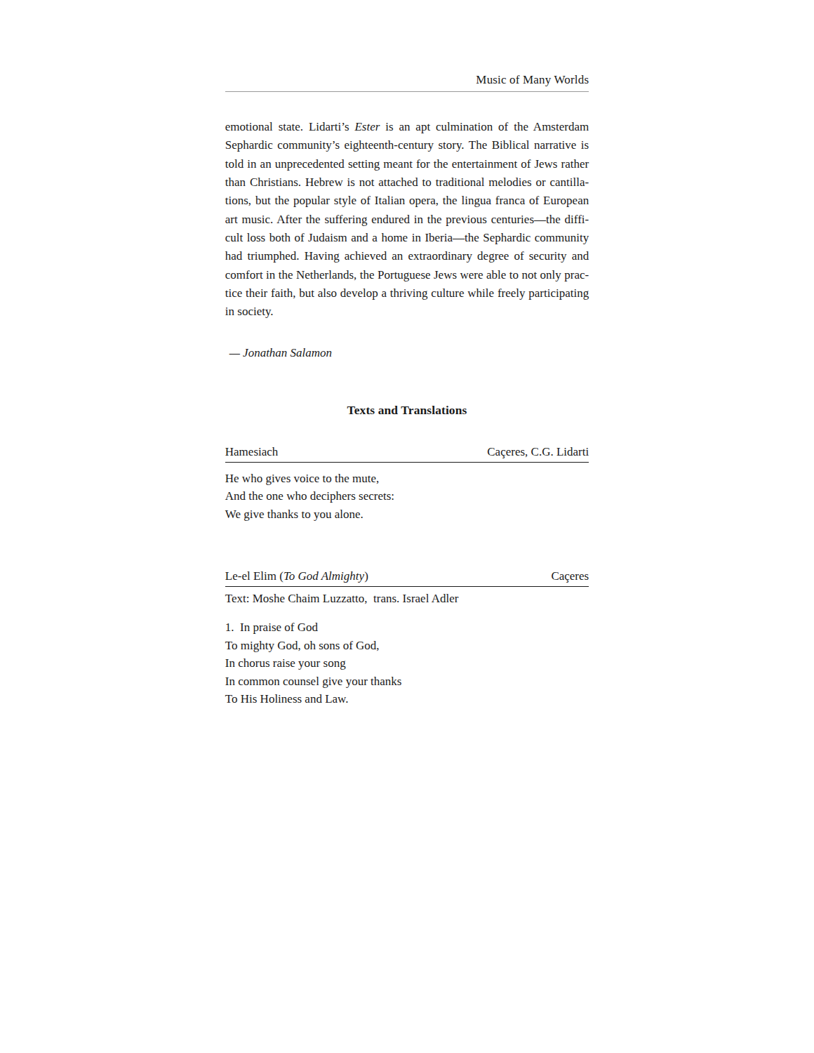Music of Many Worlds
emotional state. Lidarti’s Ester is an apt culmination of the Amsterdam Sephardic community’s eighteenth-century story. The Biblical narrative is told in an unprecedented setting meant for the entertainment of Jews rather than Christians. Hebrew is not attached to traditional melodies or cantillations, but the popular style of Italian opera, the lingua franca of European art music. After the suffering endured in the previous centuries—the difficult loss both of Judaism and a home in Iberia—the Sephardic community had triumphed. Having achieved an extraordinary degree of security and comfort in the Netherlands, the Portuguese Jews were able to not only practice their faith, but also develop a thriving culture while freely participating in society.
— Jonathan Salamon
Texts and Translations
Hamesiach Caçeres, C.G. Lidarti
He who gives voice to the mute,
And the one who deciphers secrets:
We give thanks to you alone.
Le-el Elim (To God Almighty) Caçeres
Text: Moshe Chaim Luzzatto, trans. Israel Adler
1. In praise of God
To mighty God, oh sons of God,
In chorus raise your song
In common counsel give your thanks
To His Holiness and Law.